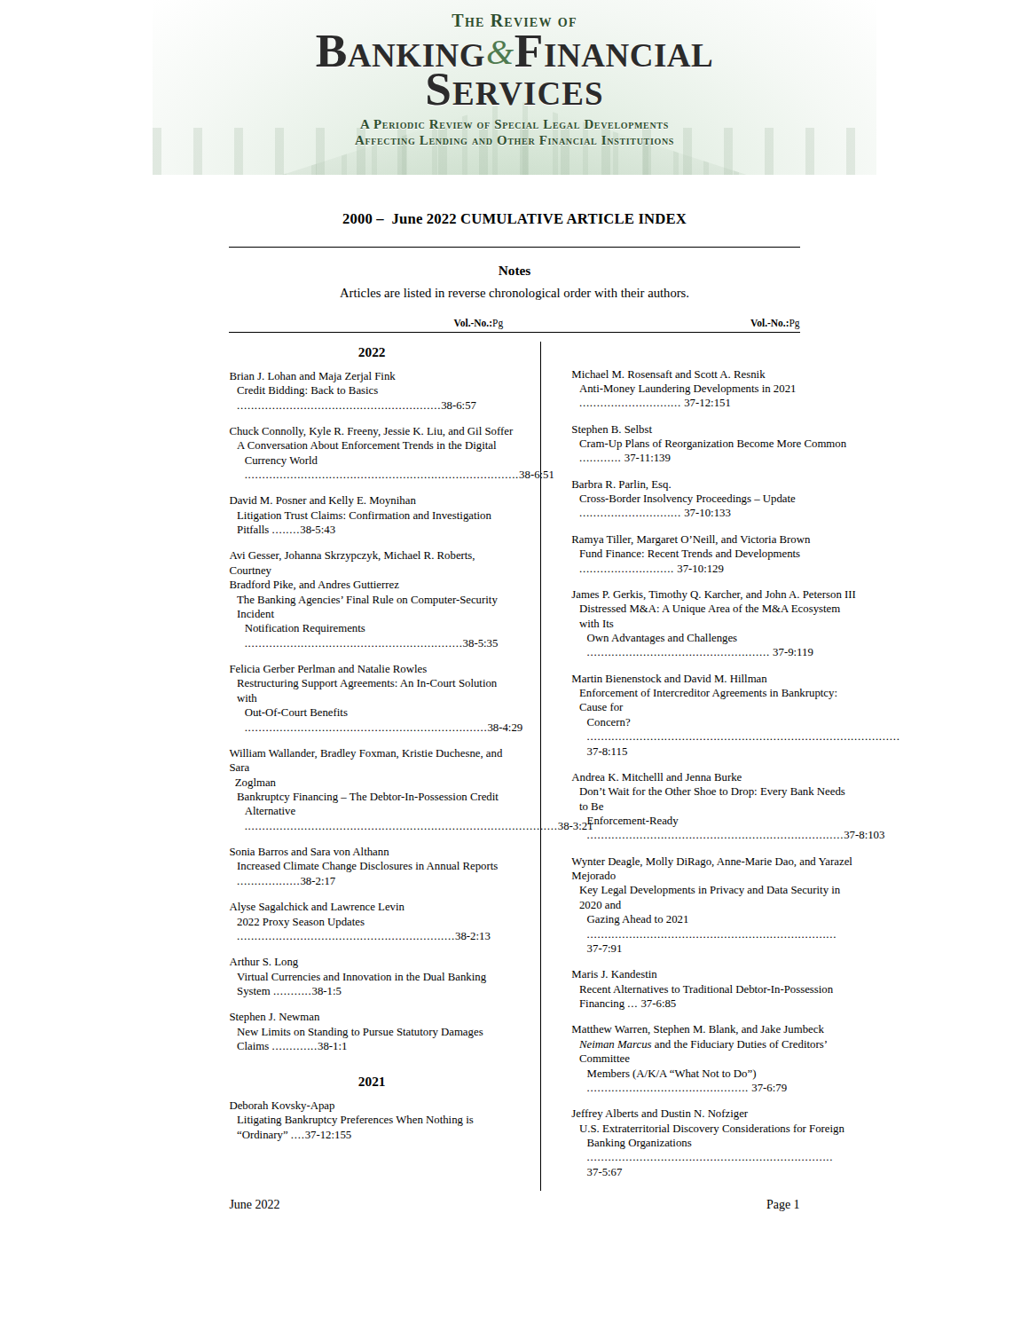The Review of
Banking&Financial Services
A Periodic Review of Special Legal Developments
Affecting Lending and Other Financial Institutions
2000 – June 2022 CUMULATIVE ARTICLE INDEX
Notes
Articles are listed in reverse chronological order with their authors.
Vol.-No.:Pg
Vol.-No.:Pg
2022
Brian J. Lohan and Maja Zerjal Fink
Credit Bidding: Back to Basics .......................................................... 38-6:57
Chuck Connolly, Kyle R. Freeny, Jessie K. Liu, and Gil Soffer
A Conversation About Enforcement Trends in the Digital Currency World .............................................................................. 38-6:51
David M. Posner and Kelly E. Moynihan
Litigation Trust Claims: Confirmation and Investigation Pitfalls ........ 38-5:43
Avi Gesser, Johanna Skrzypczyk, Michael R. Roberts, Courtney
Bradford Pike, and Andres Guttierrez
The Banking Agencies’ Final Rule on Computer-Security Incident Notification Requirements .............................................................. 38-5:35
Felicia Gerber Perlman and Natalie Rowles
Restructuring Support Agreements: An In-Court Solution with Out-Of-Court Benefits ..................................................................... 38-4:29
William Wallander, Bradley Foxman, Kristie Duchesne, and Sara
Zoglman
Bankruptcy Financing – The Debtor-In-Possession Credit Alternative ......................................................................................... 38-3:21
Sonia Barros and Sara von Althann
Increased Climate Change Disclosures in Annual Reports .................. 38-2:17
Alyse Sagalchick and Lawrence Levin
2022 Proxy Season Updates .............................................................. 38-2:13
Arthur S. Long
Virtual Currencies and Innovation in the Dual Banking System ........... 38-1:5
Stephen J. Newman
New Limits on Standing to Pursue Statutory Damages Claims ............. 38-1:1
2021
Deborah Kovsky-Apap
Litigating Bankruptcy Preferences When Nothing is “Ordinary” .... 37-12:155
Michael M. Rosensaft and Scott A. Resnik
Anti-Money Laundering Developments in 2021 ............................. 37-12:151
Stephen B. Selbst
Cram-Up Plans of Reorganization Become More Common ............ 37-11:139
Barbra R. Parlin, Esq.
Cross-Border Insolvency Proceedings – Update ............................. 37-10:133
Ramya Tiller, Margaret O’Neill, and Victoria Brown
Fund Finance: Recent Trends and Developments ........................... 37-10:129
James P. Gerkis, Timothy Q. Karcher, and John A. Peterson III
Distressed M&A: A Unique Area of the M&A Ecosystem with Its Own Advantages and Challenges .................................................... 37-9:119
Martin Bienenstock and David M. Hillman
Enforcement of Intercreditor Agreements in Bankruptcy: Cause for Concern? ......................................................................................... 37-8:115
Andrea K. Mitchelll and Jenna Burke
Don’t Wait for the Other Shoe to Drop: Every Bank Needs to Be Enforcement-Ready ......................................................................... 37-8:103
Wynter Deagle, Molly DiRago, Anne-Marie Dao, and Yarazel Mejorado
Key Legal Developments in Privacy and Data Security in 2020 and Gazing Ahead to 2021 ....................................................................... 37-7:91
Maris J. Kandestin
Recent Alternatives to Traditional Debtor-In-Possession Financing ... 37-6:85
Matthew Warren, Stephen M. Blank, and Jake Jumbeck
Neiman Marcus and the Fiduciary Duties of Creditors’ Committee Members (A/K/A “What Not to Do”) .............................................. 37-6:79
Jeffrey Alberts and Dustin N. Nofziger
U.S. Extraterritorial Discovery Considerations for Foreign Banking Organizations ...................................................................... 37-5:67
June 2022
Page 1